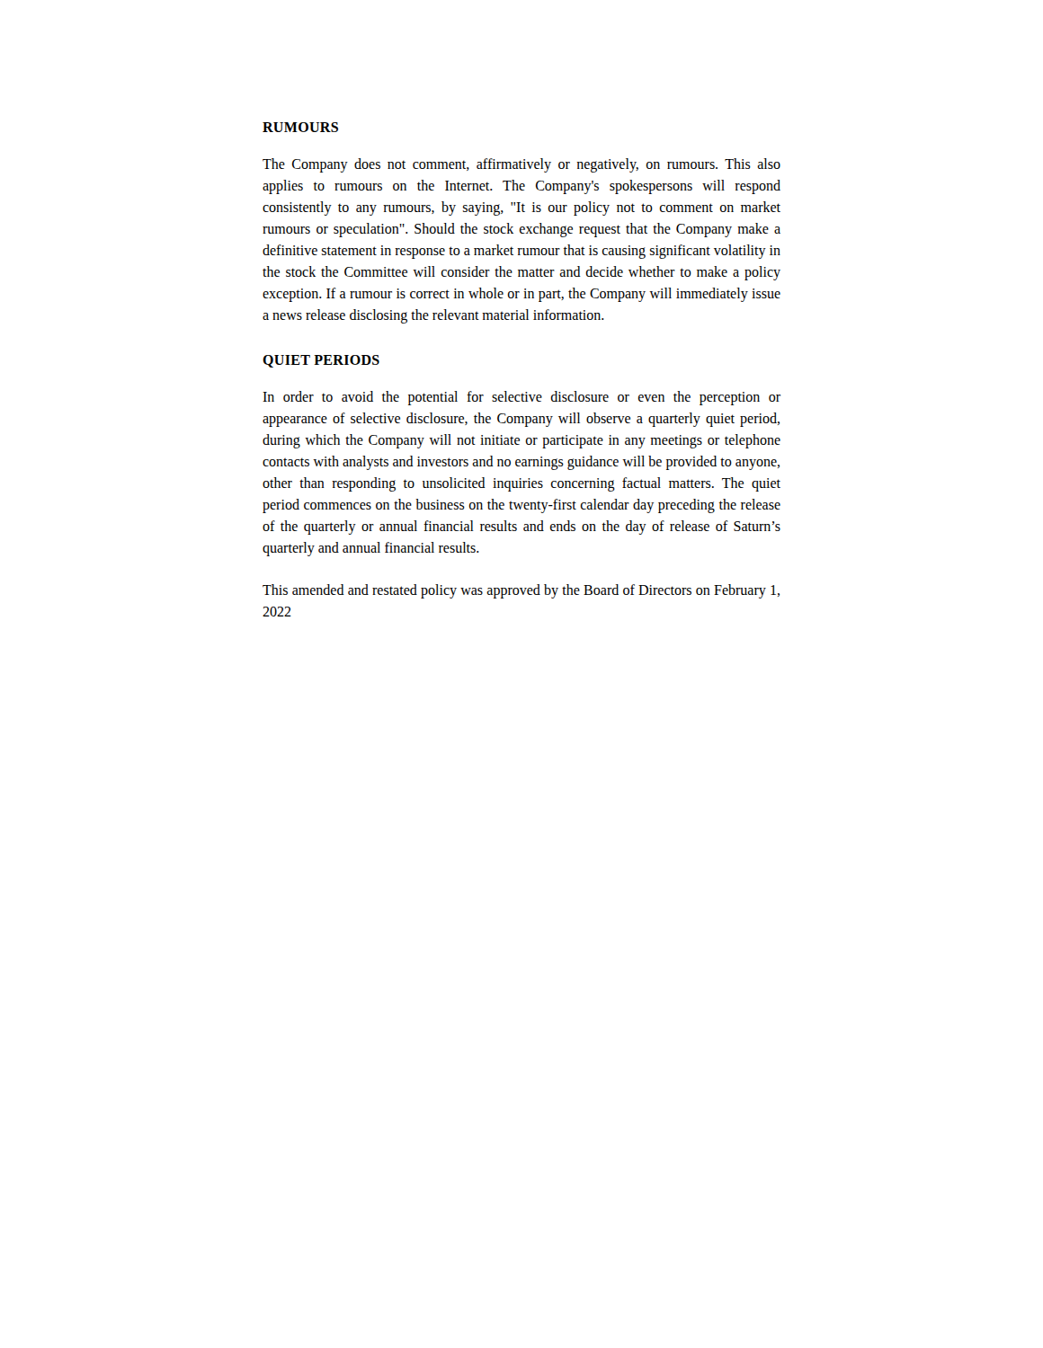RUMOURS
The Company does not comment, affirmatively or negatively, on rumours. This also applies to rumours on the Internet. The Company's spokespersons will respond consistently to any rumours, by saying, "It is our policy not to comment on market rumours or speculation". Should the stock exchange request that the Company make a definitive statement in response to a market rumour that is causing significant volatility in the stock the Committee will consider the matter and decide whether to make a policy exception. If a rumour is correct in whole or in part, the Company will immediately issue a news release disclosing the relevant material information.
QUIET PERIODS
In order to avoid the potential for selective disclosure or even the perception or appearance of selective disclosure, the Company will observe a quarterly quiet period, during which the Company will not initiate or participate in any meetings or telephone contacts with analysts and investors and no earnings guidance will be provided to anyone, other than responding to unsolicited inquiries concerning factual matters. The quiet period commences on the business on the twenty-first calendar day preceding the release of the quarterly or annual financial results and ends on the day of release of Saturn’s quarterly and annual financial results.
This amended and restated policy was approved by the Board of Directors on February 1, 2022